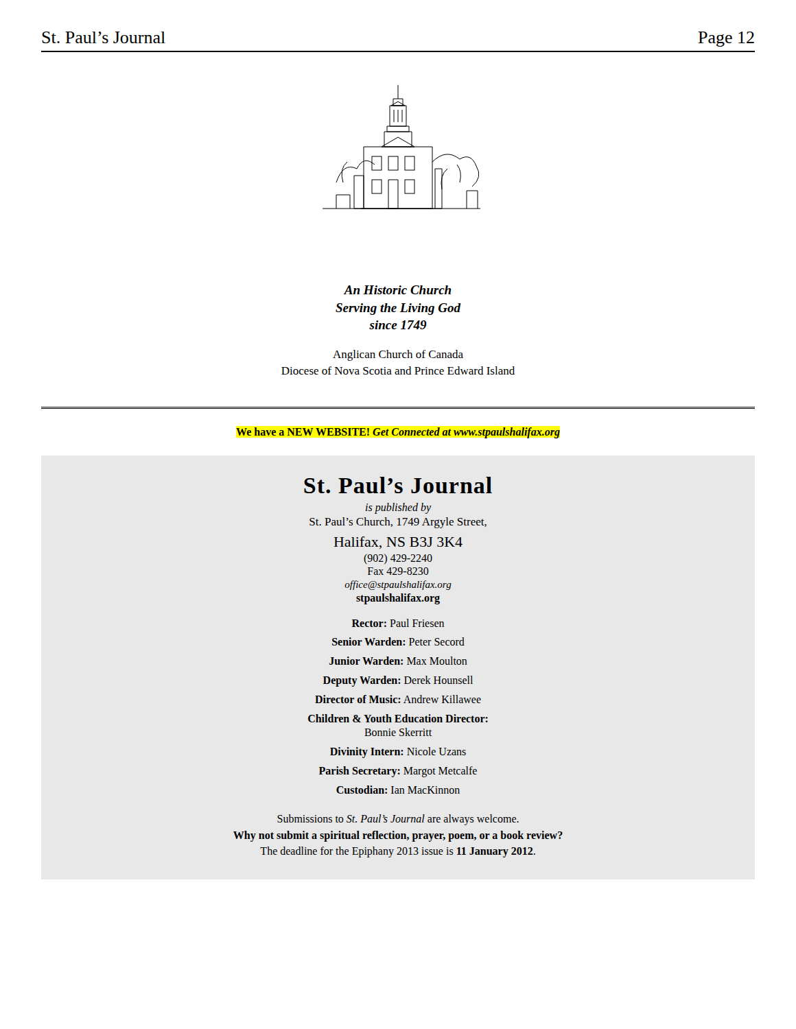St. Paul’s Journal Page 12
An Historic Church
Serving the Living God
since 1749
Anglican Church of Canada
Diocese of Nova Scotia and Prince Edward Island
We have a NEW WEBSITE! Get Connected at www.stpaulshalifax.org
St. Paul’s Journal
is published by
St. Paul’s Church, 1749 Argyle Street,
Halifax, NS B3J 3K4
(902) 429-2240
Fax 429-8230
office@stpaulshalifax.org
stpaulshalifax.org
Rector: Paul Friesen
Senior Warden: Peter Secord
Junior Warden: Max Moulton
Deputy Warden: Derek Hounsell
Director of Music: Andrew Killawee
Children & Youth Education Director:
Bonnie Skerritt
Divinity Intern: Nicole Uzans
Parish Secretary: Margot Metcalfe
Custodian: Ian MacKinnon
Submissions to St. Paul’s Journal are always welcome.
Why not submit a spiritual reflection, prayer, poem, or a book review?
The deadline for the Epiphany 2013 issue is 11 January 2012.